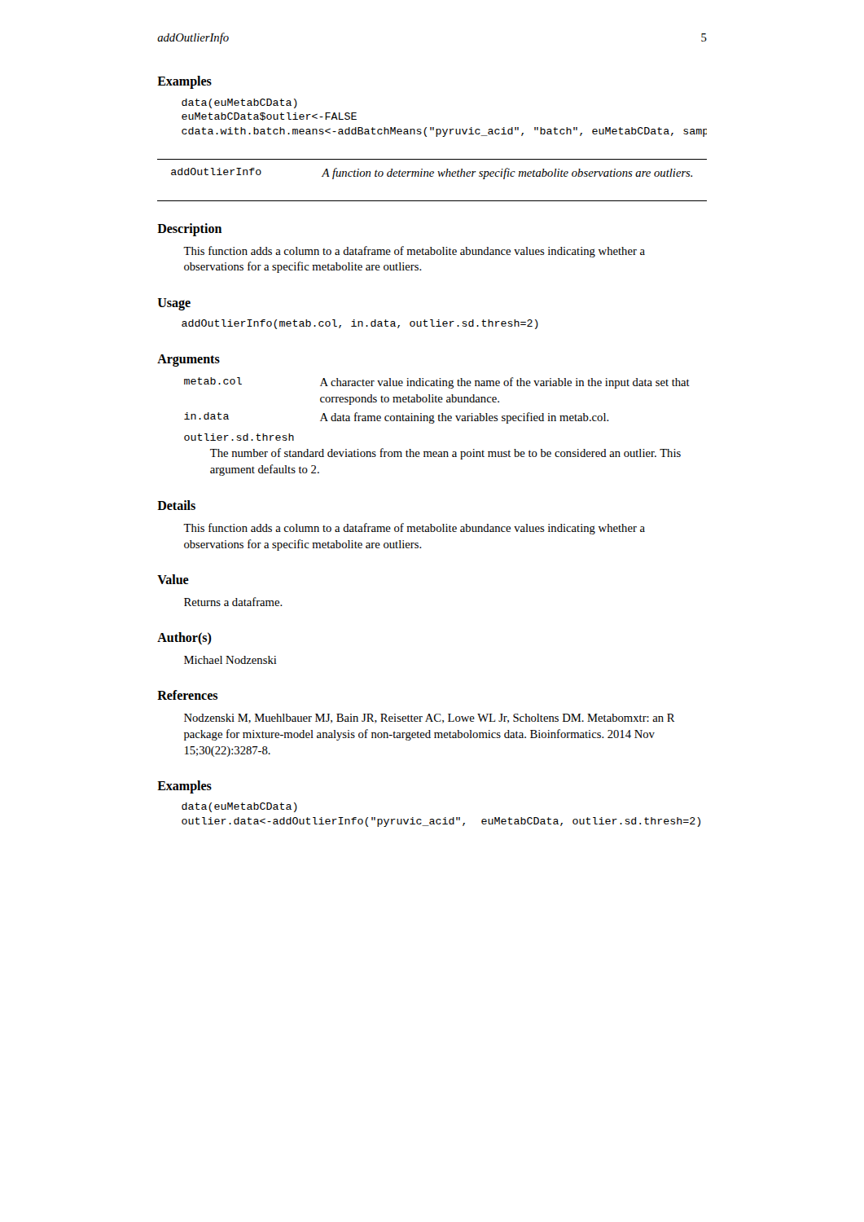addOutlierInfo 5
Examples
data(euMetabCData)
euMetabCData$outlier<-FALSE
cdata.with.batch.means<-addBatchMeans("pyruvic_acid", "batch", euMetabCData, sample.type.name="Quality Contr
| addOutlierInfo | A function to determine whether specific metabolite observations are outliers. |
Description
This function adds a column to a dataframe of metabolite abundance values indicating whether a observations for a specific metabolite are outliers.
Usage
addOutlierInfo(metab.col, in.data, outlier.sd.thresh=2)
Arguments
| metab.col | A character value indicating the name of the variable in the input data set that corresponds to metabolite abundance. |
| in.data | A data frame containing the variables specified in metab.col. |
| outlier.sd.thresh The number of standard deviations from the mean a point must be to be considered an outlier. This argument defaults to 2. |
Details
This function adds a column to a dataframe of metabolite abundance values indicating whether a observations for a specific metabolite are outliers.
Value
Returns a dataframe.
Author(s)
Michael Nodzenski
References
Nodzenski M, Muehlbauer MJ, Bain JR, Reisetter AC, Lowe WL Jr, Scholtens DM. Metabomxtr: an R package for mixture-model analysis of non-targeted metabolomics data. Bioinformatics. 2014 Nov 15;30(22):3287-8.
Examples
data(euMetabCData)
outlier.data<-addOutlierInfo("pyruvic_acid",  euMetabCData, outlier.sd.thresh=2)